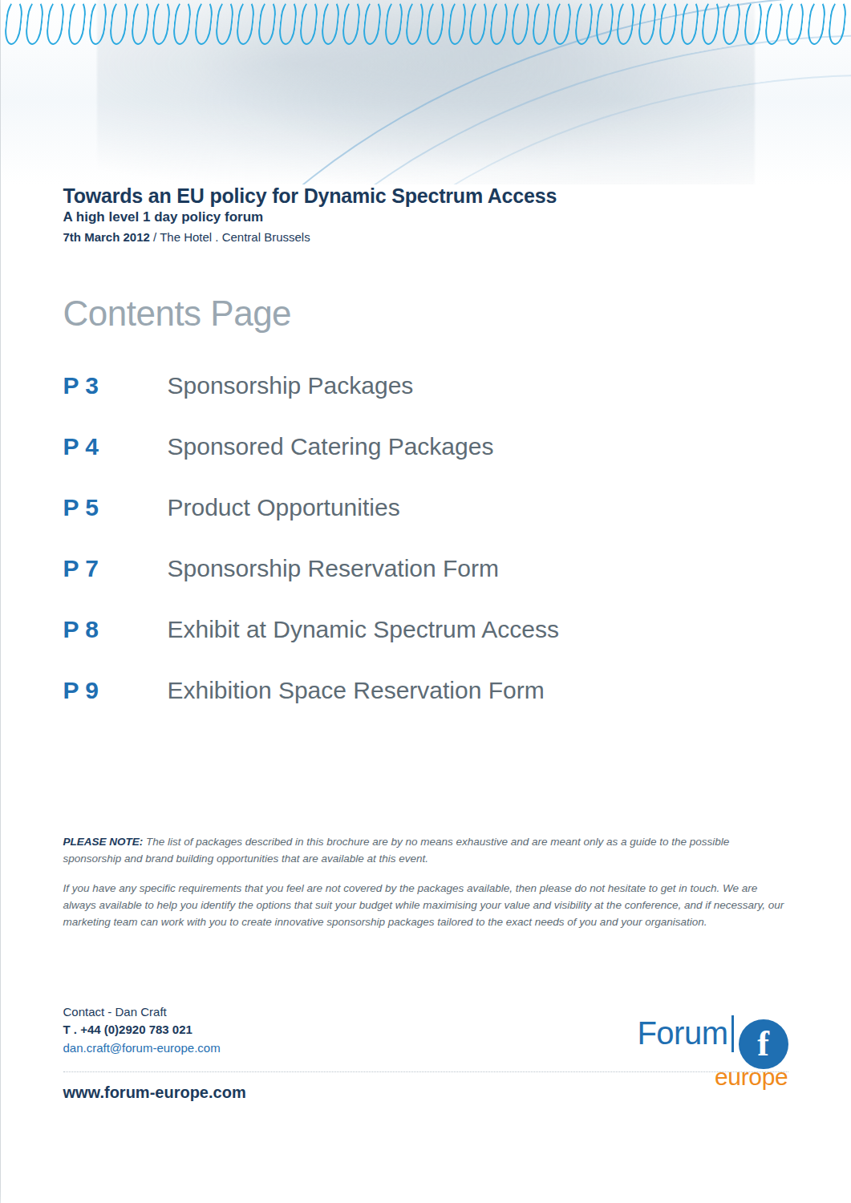Towards an EU policy for Dynamic Spectrum Access
A high level 1 day policy forum
7th March 2012 / The Hotel . Central Brussels
Contents Page
| P 3 | Sponsorship Packages |
| P 4 | Sponsored Catering Packages |
| P 5 | Product Opportunities |
| P 7 | Sponsorship Reservation Form |
| P 8 | Exhibit at Dynamic Spectrum Access |
| P 9 | Exhibition Space Reservation Form |
PLEASE NOTE: The list of packages described in this brochure are by no means exhaustive and are meant only as a guide to the possible sponsorship and brand building opportunities that are available at this event.
If you have any specific requirements that you feel are not covered by the packages available, then please do not hesitate to get in touch. We are always available to help you identify the options that suit your budget while maximising your value and visibility at the conference, and if necessary, our marketing team can work with you to create innovative sponsorship packages tailored to the exact needs of you and your organisation.
Forum f europe
Contact - Dan Craft
T . +44 (0)2920 783 021
dan.craft@forum-europe.com
www.forum-europe.com